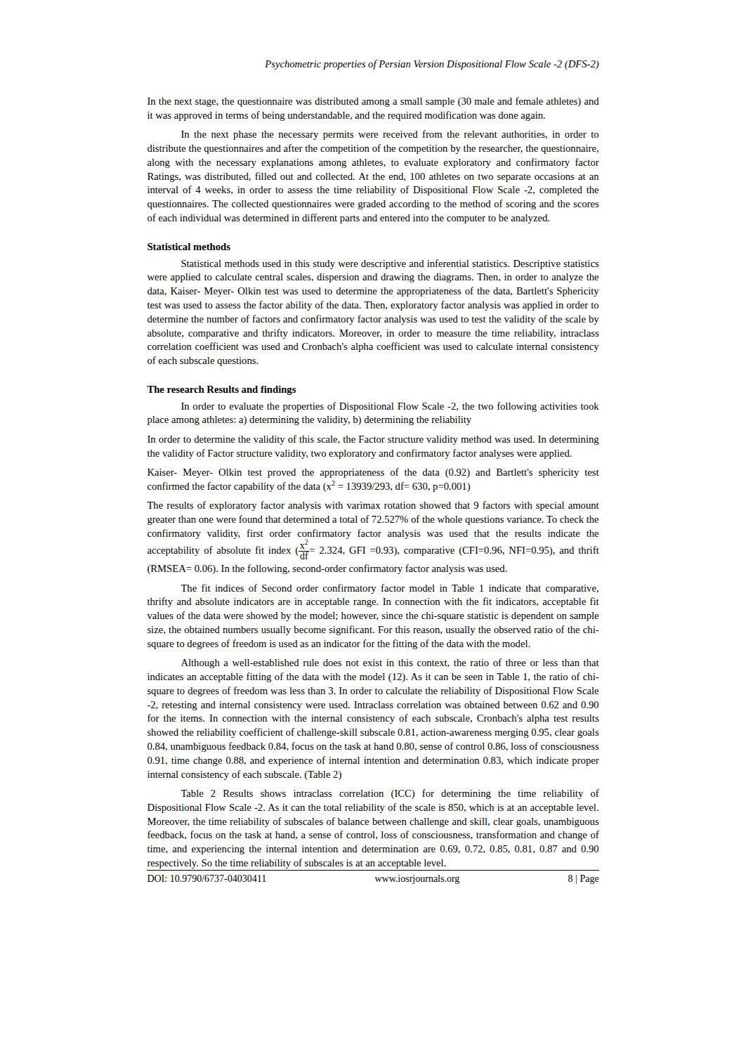Psychometric properties of Persian Version Dispositional Flow Scale -2 (DFS-2)
In the next stage, the questionnaire was distributed among a small sample (30 male and female athletes) and it was approved in terms of being understandable, and the required modification was done again.
In the next phase the necessary permits were received from the relevant authorities, in order to distribute the questionnaires and after the competition of the competition by the researcher, the questionnaire, along with the necessary explanations among athletes, to evaluate exploratory and confirmatory factor Ratings, was distributed, filled out and collected. At the end, 100 athletes on two separate occasions at an interval of 4 weeks, in order to assess the time reliability of Dispositional Flow Scale -2, completed the questionnaires. The collected questionnaires were graded according to the method of scoring and the scores of each individual was determined in different parts and entered into the computer to be analyzed.
Statistical methods
Statistical methods used in this study were descriptive and inferential statistics. Descriptive statistics were applied to calculate central scales, dispersion and drawing the diagrams. Then, in order to analyze the data, Kaiser- Meyer- Olkin test was used to determine the appropriateness of the data, Bartlett's Sphericity test was used to assess the factor ability of the data. Then, exploratory factor analysis was applied in order to determine the number of factors and confirmatory factor analysis was used to test the validity of the scale by absolute, comparative and thrifty indicators. Moreover, in order to measure the time reliability, intraclass correlation coefficient was used and Cronbach's alpha coefficient was used to calculate internal consistency of each subscale questions.
The research Results and findings
In order to evaluate the properties of Dispositional Flow Scale -2, the two following activities took place among athletes: a) determining the validity, b) determining the reliability
In order to determine the validity of this scale, the Factor structure validity method was used. In determining the validity of Factor structure validity, two exploratory and confirmatory factor analyses were applied.
Kaiser- Meyer- Olkin test proved the appropriateness of the data (0.92) and Bartlett's sphericity test confirmed the factor capability of the data (x2 = 13939/293, df= 630, p=0.001)
The results of exploratory factor analysis with varimax rotation showed that 9 factors with special amount greater than one were found that determined a total of 72.527% of the whole questions variance. To check the confirmatory validity, first order confirmatory factor analysis was used that the results indicate the acceptability of absolute fit index (x2 df= 2.324, GFI =0.93), comparative (CFI=0.96, NFI=0.95), and thrift (RMSEA= 0.06). In the following, second-order confirmatory factor analysis was used.
The fit indices of Second order confirmatory factor model in Table 1 indicate that comparative, thrifty and absolute indicators are in acceptable range. In connection with the fit indicators, acceptable fit values of the data were showed by the model; however, since the chi-square statistic is dependent on sample size, the obtained numbers usually become significant. For this reason, usually the observed ratio of the chi-square to degrees of freedom is used as an indicator for the fitting of the data with the model.
Although a well-established rule does not exist in this context, the ratio of three or less than that indicates an acceptable fitting of the data with the model (12). As it can be seen in Table 1, the ratio of chi-square to degrees of freedom was less than 3. In order to calculate the reliability of Dispositional Flow Scale -2, retesting and internal consistency were used. Intraclass correlation was obtained between 0.62 and 0.90 for the items. In connection with the internal consistency of each subscale, Cronbach's alpha test results showed the reliability coefficient of challenge-skill subscale 0.81, action-awareness merging 0.95, clear goals 0.84, unambiguous feedback 0.84, focus on the task at hand 0.80, sense of control 0.86, loss of consciousness 0.91, time change 0.88, and experience of internal intention and determination 0.83, which indicate proper internal consistency of each subscale. (Table 2)
Table 2 Results shows intraclass correlation (ICC) for determining the time reliability of Dispositional Flow Scale -2. As it can the total reliability of the scale is 850, which is at an acceptable level. Moreover, the time reliability of subscales of balance between challenge and skill, clear goals, unambiguous feedback, focus on the task at hand, a sense of control, loss of consciousness, transformation and change of time, and experiencing the internal intention and determination are 0.69, 0.72, 0.85, 0.81, 0.87 and 0.90 respectively. So the time reliability of subscales is at an acceptable level.
DOI: 10.9790/6737-04030411 www.iosrjournals.org 8 | Page